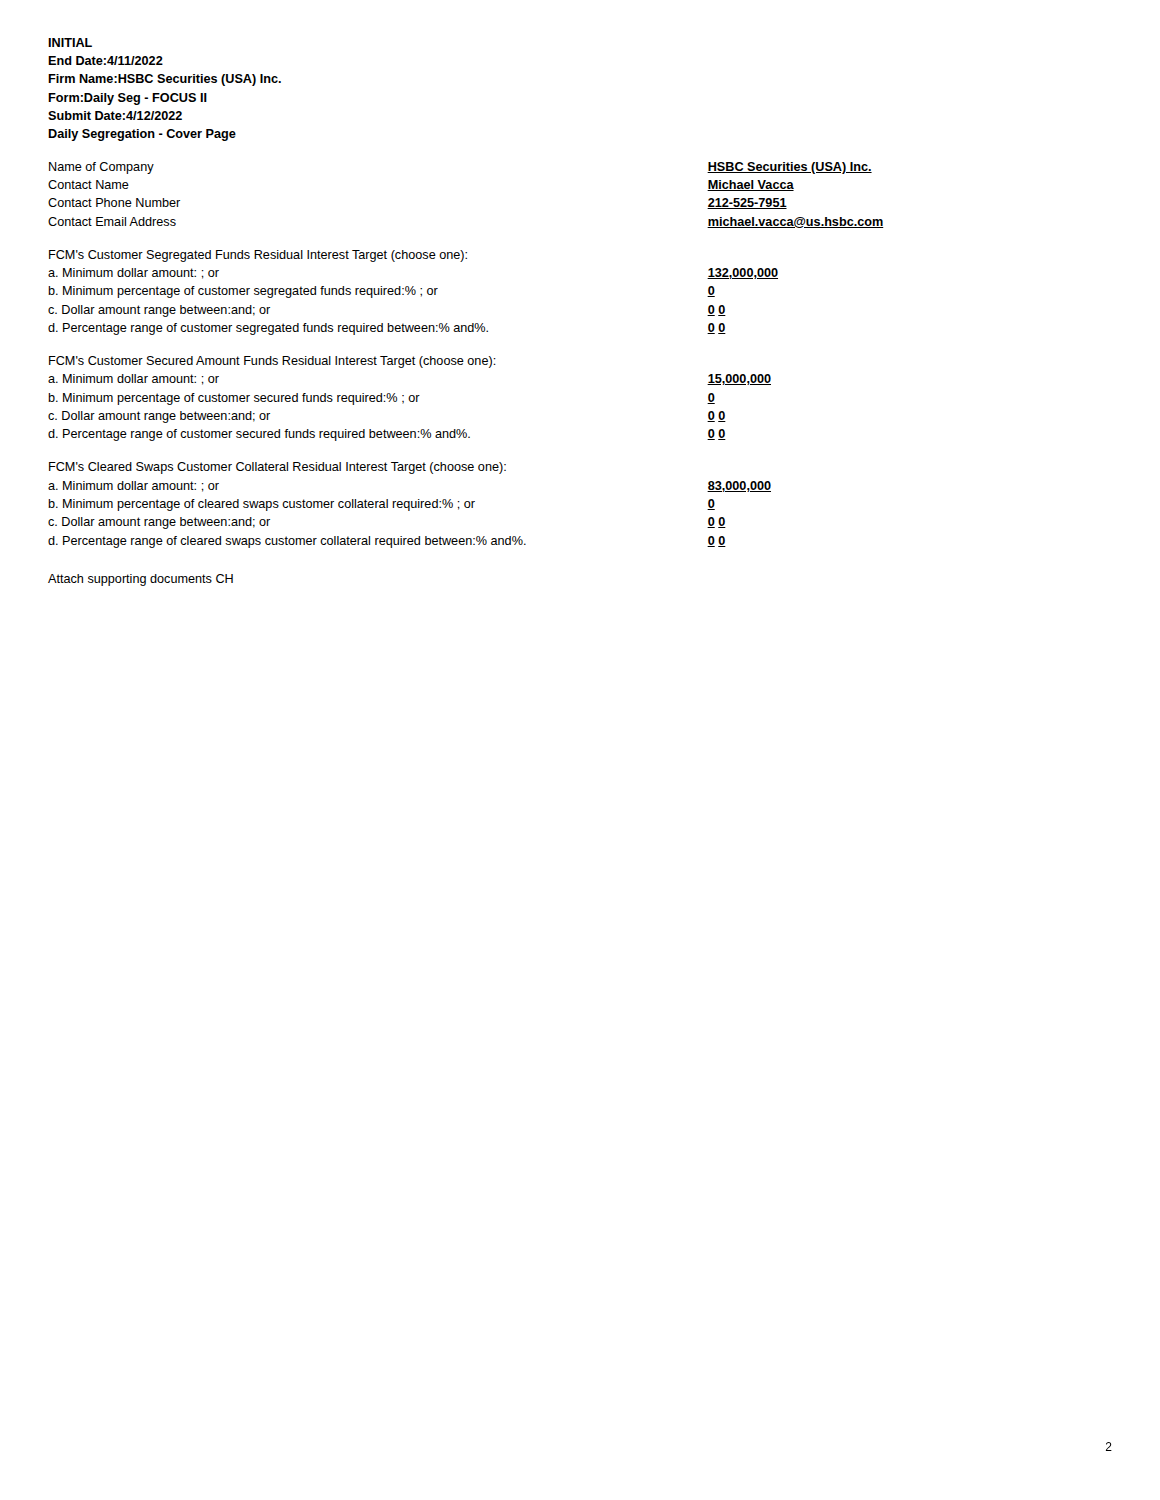INITIAL
End Date:4/11/2022
Firm Name:HSBC Securities (USA) Inc.
Form:Daily Seg - FOCUS II
Submit Date:4/12/2022
Daily Segregation - Cover Page
| Name of Company | HSBC Securities (USA) Inc. |
| Contact Name | Michael Vacca |
| Contact Phone Number | 212-525-7951 |
| Contact Email Address | michael.vacca@us.hsbc.com |
| FCM's Customer Segregated Funds Residual Interest Target (choose one): |
| a. Minimum dollar amount: ; or | 132,000,000 |
| b. Minimum percentage of customer segregated funds required:% ; or | 0 |
| c. Dollar amount range between:and; or | 0 0 |
| d. Percentage range of customer segregated funds required between:% and%. | 0 0 |
| FCM's Customer Secured Amount Funds Residual Interest Target (choose one): |
| a. Minimum dollar amount: ; or | 15,000,000 |
| b. Minimum percentage of customer secured funds required:% ; or | 0 |
| c. Dollar amount range between:and; or | 0 0 |
| d. Percentage range of customer secured funds required between:% and%. | 0 0 |
| FCM's Cleared Swaps Customer Collateral Residual Interest Target (choose one): |
| a. Minimum dollar amount: ; or | 83,000,000 |
| b. Minimum percentage of cleared swaps customer collateral required:% ; or | 0 |
| c. Dollar amount range between:and; or | 0 0 |
| d. Percentage range of cleared swaps customer collateral required between:% and%. | 0 0 |
Attach supporting documents CH
2